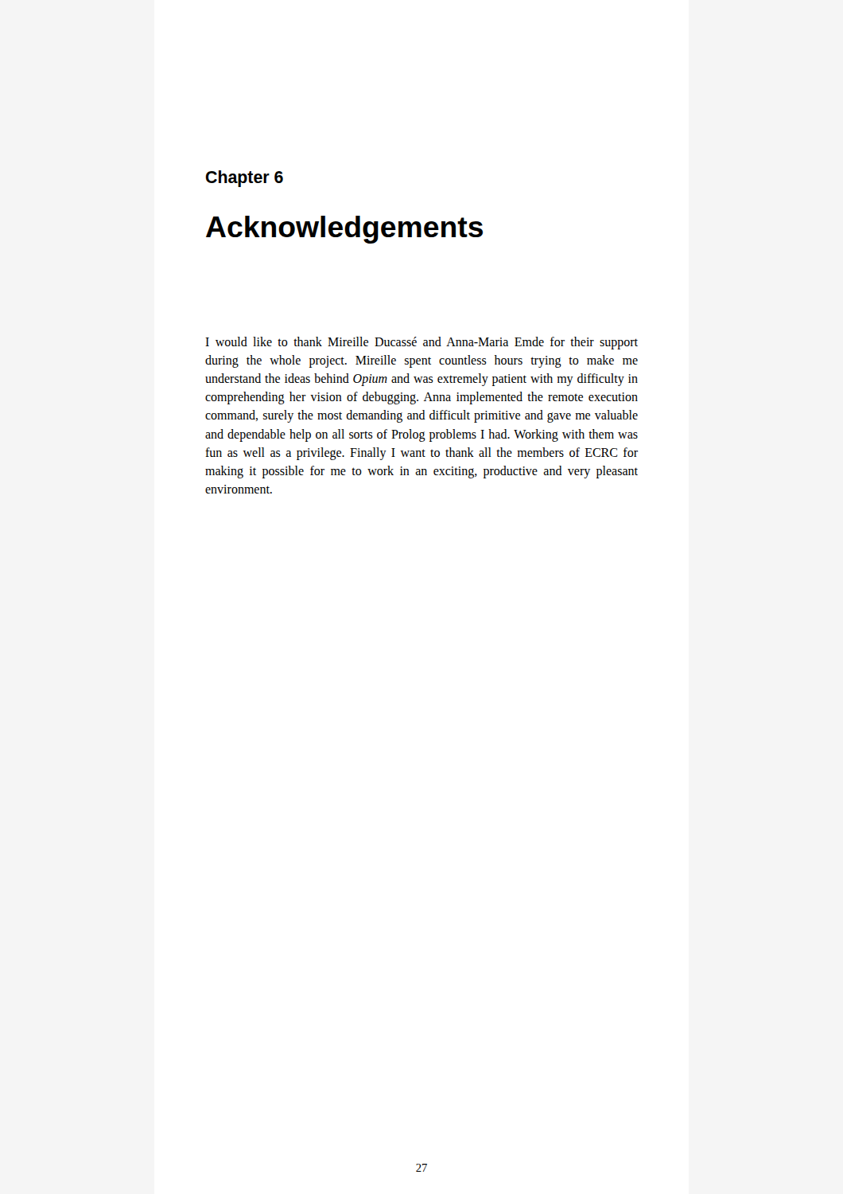Chapter 6
Acknowledgements
I would like to thank Mireille Ducassé and Anna-Maria Emde for their support during the whole project. Mireille spent countless hours trying to make me understand the ideas behind Opium and was extremely patient with my difficulty in comprehending her vision of debugging. Anna implemented the remote execution command, surely the most demanding and difficult primitive and gave me valuable and dependable help on all sorts of Prolog problems I had. Working with them was fun as well as a privilege. Finally I want to thank all the members of ECRC for making it possible for me to work in an exciting, productive and very pleasant environment.
27